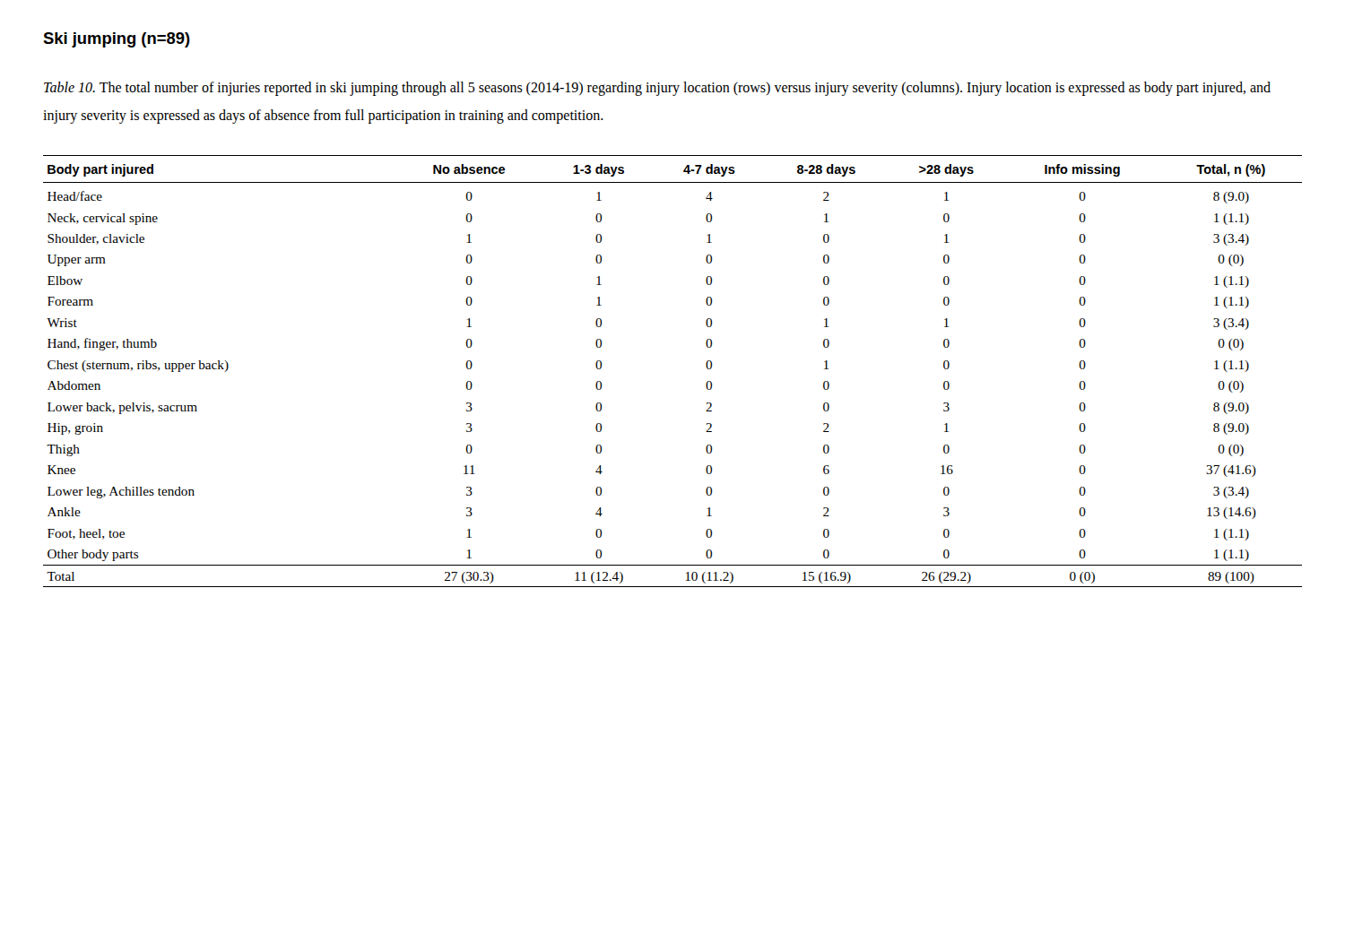Ski jumping (n=89)
Table 10. The total number of injuries reported in ski jumping through all 5 seasons (2014-19) regarding injury location (rows) versus injury severity (columns). Injury location is expressed as body part injured, and injury severity is expressed as days of absence from full participation in training and competition.
| Body part injured | No absence | 1-3 days | 4-7 days | 8-28 days | >28 days | Info missing | Total, n (%) |
| --- | --- | --- | --- | --- | --- | --- | --- |
| Head/face | 0 | 1 | 4 | 2 | 1 | 0 | 8 (9.0) |
| Neck, cervical spine | 0 | 0 | 0 | 1 | 0 | 0 | 1 (1.1) |
| Shoulder, clavicle | 1 | 0 | 1 | 0 | 1 | 0 | 3 (3.4) |
| Upper arm | 0 | 0 | 0 | 0 | 0 | 0 | 0 (0) |
| Elbow | 0 | 1 | 0 | 0 | 0 | 0 | 1 (1.1) |
| Forearm | 0 | 1 | 0 | 0 | 0 | 0 | 1 (1.1) |
| Wrist | 1 | 0 | 0 | 1 | 1 | 0 | 3 (3.4) |
| Hand, finger, thumb | 0 | 0 | 0 | 0 | 0 | 0 | 0 (0) |
| Chest (sternum, ribs, upper back) | 0 | 0 | 0 | 1 | 0 | 0 | 1 (1.1) |
| Abdomen | 0 | 0 | 0 | 0 | 0 | 0 | 0 (0) |
| Lower back, pelvis, sacrum | 3 | 0 | 2 | 0 | 3 | 0 | 8 (9.0) |
| Hip, groin | 3 | 0 | 2 | 2 | 1 | 0 | 8 (9.0) |
| Thigh | 0 | 0 | 0 | 0 | 0 | 0 | 0 (0) |
| Knee | 11 | 4 | 0 | 6 | 16 | 0 | 37 (41.6) |
| Lower leg, Achilles tendon | 3 | 0 | 0 | 0 | 0 | 0 | 3 (3.4) |
| Ankle | 3 | 4 | 1 | 2 | 3 | 0 | 13 (14.6) |
| Foot, heel, toe | 1 | 0 | 0 | 0 | 0 | 0 | 1 (1.1) |
| Other body parts | 1 | 0 | 0 | 0 | 0 | 0 | 1 (1.1) |
| Total | 27 (30.3) | 11 (12.4) | 10 (11.2) | 15 (16.9) | 26 (29.2) | 0 (0) | 89 (100) |